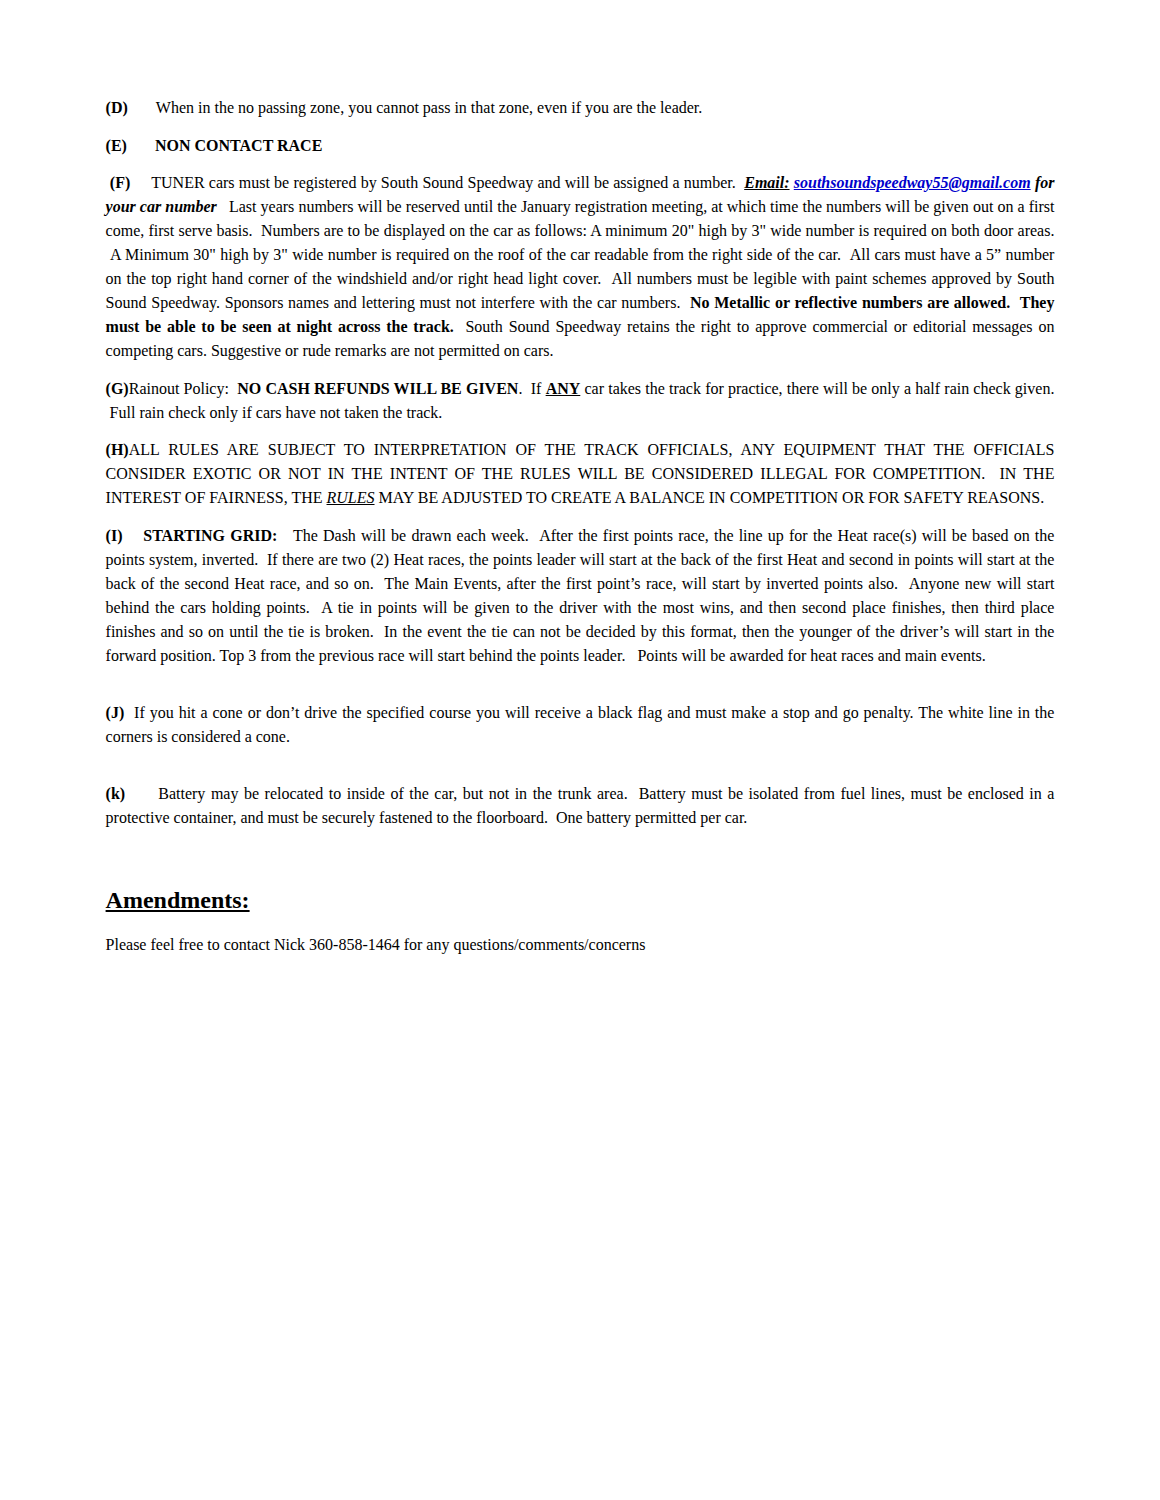(D) When in the no passing zone, you cannot pass in that zone, even if you are the leader.
(E) NON CONTACT RACE
(F) TUNER cars must be registered by South Sound Speedway and will be assigned a number. Email: southsoundspeedway55@gmail.com for your car number Last years numbers will be reserved until the January registration meeting, at which time the numbers will be given out on a first come, first serve basis. Numbers are to be displayed on the car as follows: A minimum 20" high by 3" wide number is required on both door areas. A Minimum 30" high by 3" wide number is required on the roof of the car readable from the right side of the car. All cars must have a 5” number on the top right hand corner of the windshield and/or right head light cover. All numbers must be legible with paint schemes approved by South Sound Speedway. Sponsors names and lettering must not interfere with the car numbers. No Metallic or reflective numbers are allowed. They must be able to be seen at night across the track. South Sound Speedway retains the right to approve commercial or editorial messages on competing cars. Suggestive or rude remarks are not permitted on cars.
(G) Rainout Policy: NO CASH REFUNDS WILL BE GIVEN. If ANY car takes the track for practice, there will be only a half rain check given. Full rain check only if cars have not taken the track.
(H) ALL RULES ARE SUBJECT TO INTERPRETATION OF THE TRACK OFFICIALS, ANY EQUIPMENT THAT THE OFFICIALS CONSIDER EXOTIC OR NOT IN THE INTENT OF THE RULES WILL BE CONSIDERED ILLEGAL FOR COMPETITION. IN THE INTEREST OF FAIRNESS, THE RULES MAY BE ADJUSTED TO CREATE A BALANCE IN COMPETITION OR FOR SAFETY REASONS.
(I) STARTING GRID: The Dash will be drawn each week. After the first points race, the line up for the Heat race(s) will be based on the points system, inverted. If there are two (2) Heat races, the points leader will start at the back of the first Heat and second in points will start at the back of the second Heat race, and so on. The Main Events, after the first point’s race, will start by inverted points also. Anyone new will start behind the cars holding points. A tie in points will be given to the driver with the most wins, and then second place finishes, then third place finishes and so on until the tie is broken. In the event the tie can not be decided by this format, then the younger of the driver’s will start in the forward position. Top 3 from the previous race will start behind the points leader. Points will be awarded for heat races and main events.
(J) If you hit a cone or don’t drive the specified course you will receive a black flag and must make a stop and go penalty. The white line in the corners is considered a cone.
(k) Battery may be relocated to inside of the car, but not in the trunk area. Battery must be isolated from fuel lines, must be enclosed in a protective container, and must be securely fastened to the floorboard. One battery permitted per car.
Amendments:
Please feel free to contact Nick 360-858-1464 for any questions/comments/concerns